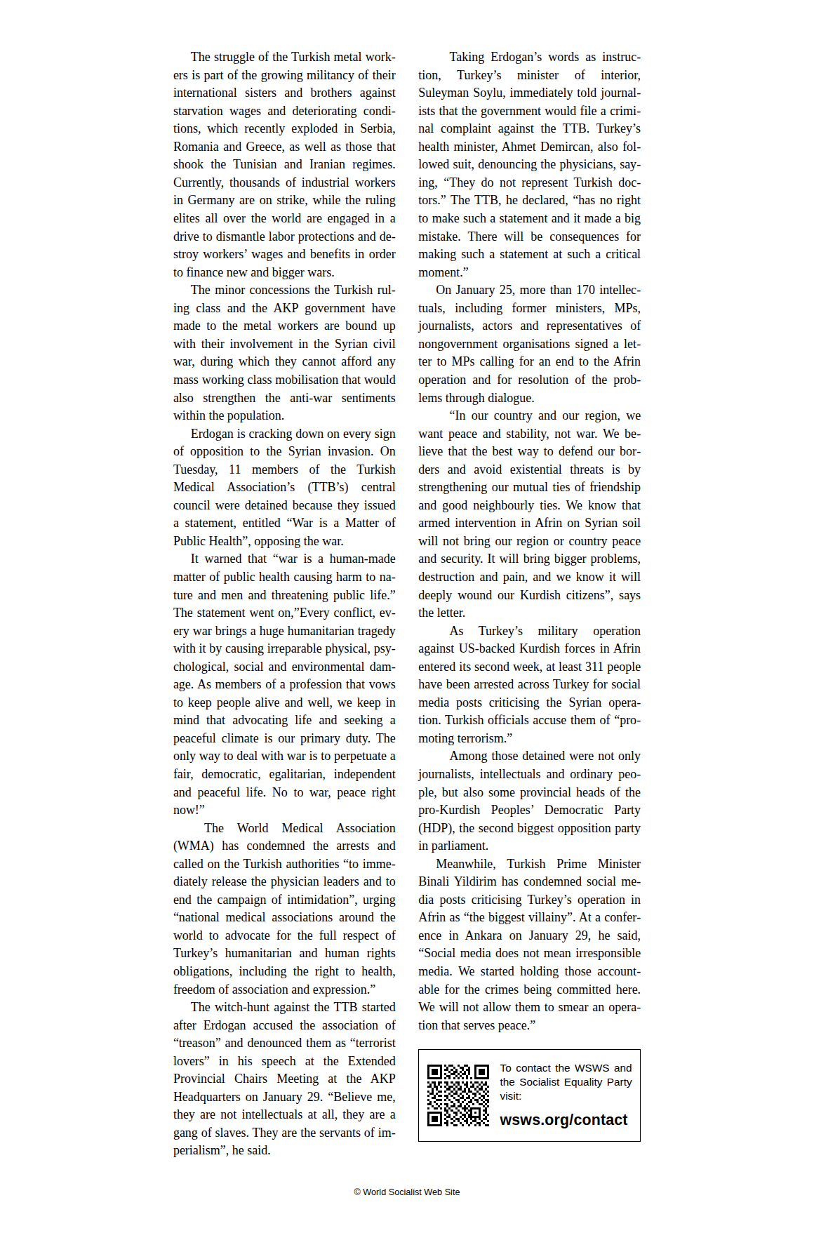The struggle of the Turkish metal workers is part of the growing militancy of their international sisters and brothers against starvation wages and deteriorating conditions, which recently exploded in Serbia, Romania and Greece, as well as those that shook the Tunisian and Iranian regimes. Currently, thousands of industrial workers in Germany are on strike, while the ruling elites all over the world are engaged in a drive to dismantle labor protections and destroy workers’ wages and benefits in order to finance new and bigger wars.
The minor concessions the Turkish ruling class and the AKP government have made to the metal workers are bound up with their involvement in the Syrian civil war, during which they cannot afford any mass working class mobilisation that would also strengthen the anti-war sentiments within the population.
Erdogan is cracking down on every sign of opposition to the Syrian invasion. On Tuesday, 11 members of the Turkish Medical Association’s (TTB’s) central council were detained because they issued a statement, entitled “War is a Matter of Public Health”, opposing the war.
It warned that “war is a human-made matter of public health causing harm to nature and men and threatening public life.” The statement went on,”Every conflict, every war brings a huge humanitarian tragedy with it by causing irreparable physical, psychological, social and environmental damage. As members of a profession that vows to keep people alive and well, we keep in mind that advocating life and seeking a peaceful climate is our primary duty. The only way to deal with war is to perpetuate a fair, democratic, egalitarian, independent and peaceful life. No to war, peace right now!”
The World Medical Association (WMA) has condemned the arrests and called on the Turkish authorities “to immediately release the physician leaders and to end the campaign of intimidation”, urging “national medical associations around the world to advocate for the full respect of Turkey’s humanitarian and human rights obligations, including the right to health, freedom of association and expression.”
The witch-hunt against the TTB started after Erdogan accused the association of “treason” and denounced them as “terrorist lovers” in his speech at the Extended Provincial Chairs Meeting at the AKP Headquarters on January 29. “Believe me, they are not intellectuals at all, they are a gang of slaves. They are the servants of imperialism”, he said.
Taking Erdogan’s words as instruction, Turkey’s minister of interior, Suleyman Soylu, immediately told journalists that the government would file a criminal complaint against the TTB. Turkey’s health minister, Ahmet Demircan, also followed suit, denouncing the physicians, saying, “They do not represent Turkish doctors.” The TTB, he declared, “has no right to make such a statement and it made a big mistake. There will be consequences for making such a statement at such a critical moment.”
On January 25, more than 170 intellectuals, including former ministers, MPs, journalists, actors and representatives of nongovernment organisations signed a letter to MPs calling for an end to the Afrin operation and for resolution of the problems through dialogue.
“In our country and our region, we want peace and stability, not war. We believe that the best way to defend our borders and avoid existential threats is by strengthening our mutual ties of friendship and good neighbourly ties. We know that armed intervention in Afrin on Syrian soil will not bring our region or country peace and security. It will bring bigger problems, destruction and pain, and we know it will deeply wound our Kurdish citizens”, says the letter.
As Turkey’s military operation against US-backed Kurdish forces in Afrin entered its second week, at least 311 people have been arrested across Turkey for social media posts criticising the Syrian operation. Turkish officials accuse them of “promoting terrorism.”
Among those detained were not only journalists, intellectuals and ordinary people, but also some provincial heads of the pro-Kurdish Peoples’ Democratic Party (HDP), the second biggest opposition party in parliament.
Meanwhile, Turkish Prime Minister Binali Yildirim has condemned social media posts criticising Turkey’s operation in Afrin as “the biggest villainy”. At a conference in Ankara on January 29, he said, “Social media does not mean irresponsible media. We started holding those accountable for the crimes being committed here. We will not allow them to smear an operation that serves peace.”
To contact the WSWS and the Socialist Equality Party visit: wsws.org/contact
© World Socialist Web Site